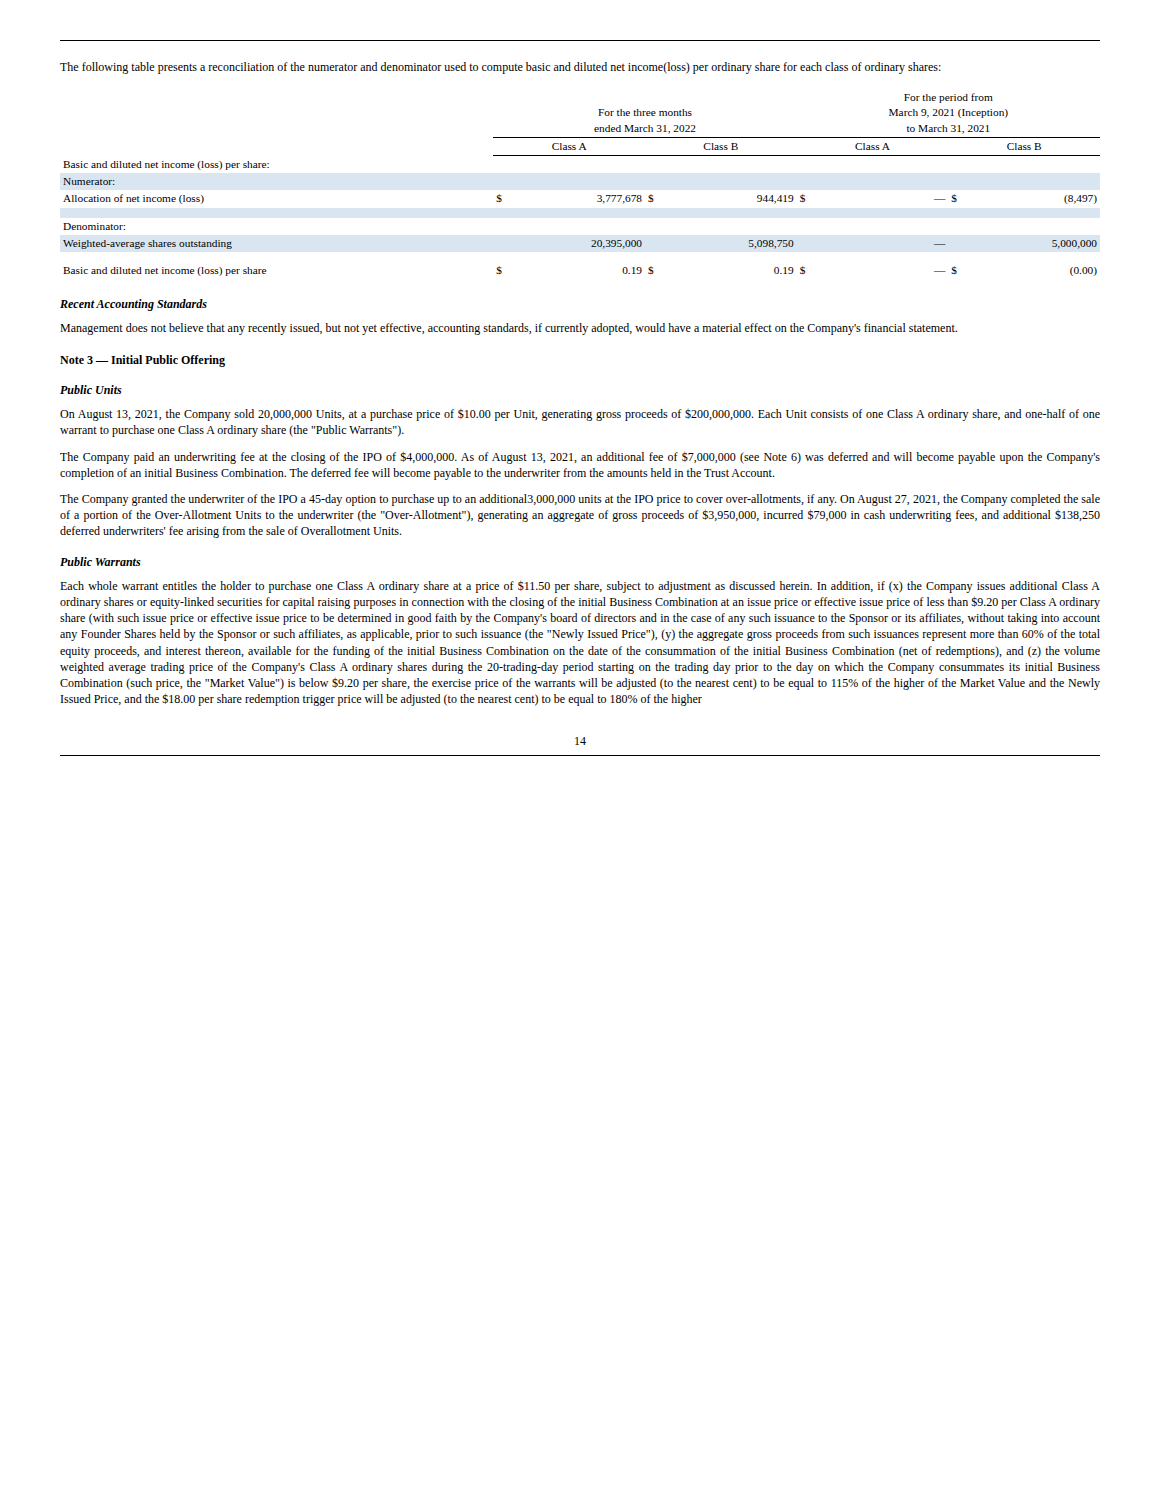The following table presents a reconciliation of the numerator and denominator used to compute basic and diluted net income(loss) per ordinary share for each class of ordinary shares:
| | For the three months ended March 31, 2022 | For the period from March 9, 2021 (Inception) to March 31, 2021 |
| | Class A | Class B | Class A | Class B |
| Basic and diluted net income (loss) per share: | |
| Numerator: | |
| Allocation of net income (loss) | $ | 3,777,678 | $ | 944,419 | $ | — | $ | (8,497) |
| Denominator: | |
| Weighted-average shares outstanding | | 20,395,000 | | 5,098,750 | | — | | 5,000,000 |
| Basic and diluted net income (loss) per share | $ | 0.19 | $ | 0.19 | $ | — | $ | (0.00) |
Recent Accounting Standards
Management does not believe that any recently issued, but not yet effective, accounting standards, if currently adopted, would have a material effect on the Company's financial statement.
Note 3 — Initial Public Offering
Public Units
On August 13, 2021, the Company sold 20,000,000 Units, at a purchase price of $10.00 per Unit, generating gross proceeds of $200,000,000. Each Unit consists of one Class A ordinary share, and one-half of one warrant to purchase one Class A ordinary share (the "Public Warrants").
The Company paid an underwriting fee at the closing of the IPO of $4,000,000. As of August 13, 2021, an additional fee of $7,000,000 (see Note 6) was deferred and will become payable upon the Company's completion of an initial Business Combination. The deferred fee will become payable to the underwriter from the amounts held in the Trust Account.
The Company granted the underwriter of the IPO a 45-day option to purchase up to an additional3,000,000 units at the IPO price to cover over-allotments, if any. On August 27, 2021, the Company completed the sale of a portion of the Over-Allotment Units to the underwriter (the "Over-Allotment"), generating an aggregate of gross proceeds of $3,950,000, incurred $79,000 in cash underwriting fees, and additional $138,250 deferred underwriters' fee arising from the sale of Overallotment Units.
Public Warrants
Each whole warrant entitles the holder to purchase one Class A ordinary share at a price of $11.50 per share, subject to adjustment as discussed herein. In addition, if (x) the Company issues additional Class A ordinary shares or equity-linked securities for capital raising purposes in connection with the closing of the initial Business Combination at an issue price or effective issue price of less than $9.20 per Class A ordinary share (with such issue price or effective issue price to be determined in good faith by the Company's board of directors and in the case of any such issuance to the Sponsor or its affiliates, without taking into account any Founder Shares held by the Sponsor or such affiliates, as applicable, prior to such issuance (the "Newly Issued Price"), (y) the aggregate gross proceeds from such issuances represent more than 60% of the total equity proceeds, and interest thereon, available for the funding of the initial Business Combination on the date of the consummation of the initial Business Combination (net of redemptions), and (z) the volume weighted average trading price of the Company's Class A ordinary shares during the 20-trading-day period starting on the trading day prior to the day on which the Company consummates its initial Business Combination (such price, the "Market Value") is below $9.20 per share, the exercise price of the warrants will be adjusted (to the nearest cent) to be equal to 115% of the higher of the Market Value and the Newly Issued Price, and the $18.00 per share redemption trigger price will be adjusted (to the nearest cent) to be equal to 180% of the higher
14